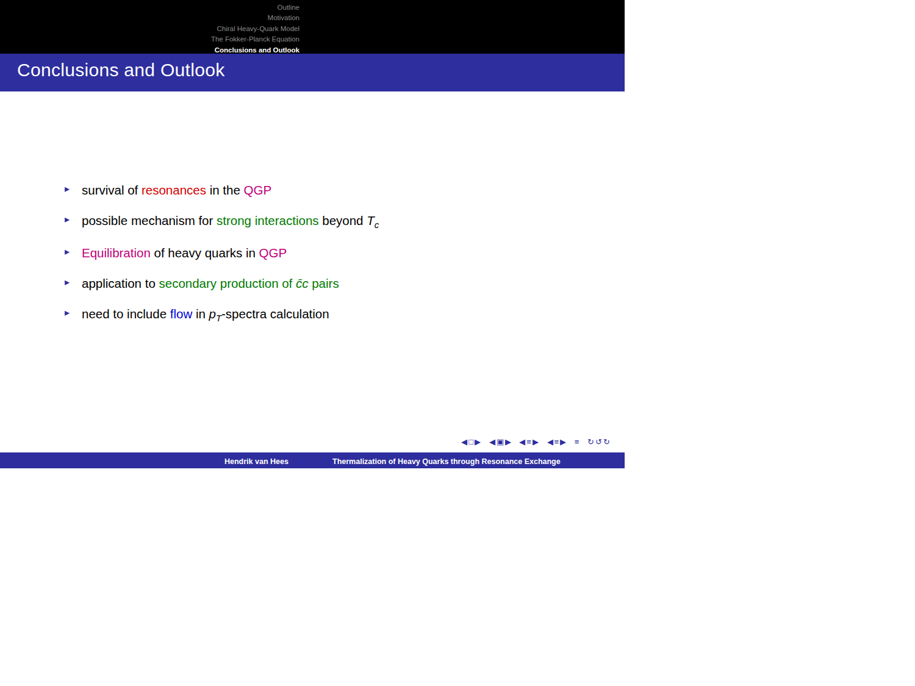Outline
Motivation
Chiral Heavy-Quark Model
The Fokker-Planck Equation
Conclusions and Outlook
Conclusions and Outlook
survival of resonances in the QGP
possible mechanism for strong interactions beyond Tc
Equilibration of heavy quarks in QGP
application to secondary production of c̄c pairs
need to include flow in pT-spectra calculation
◀□▶ ◀▣▶ ◀≡▶ ◀≡▶ ≡ ↻↺↻
Hendrik van Hees
Thermalization of Heavy Quarks through Resonance Exchange